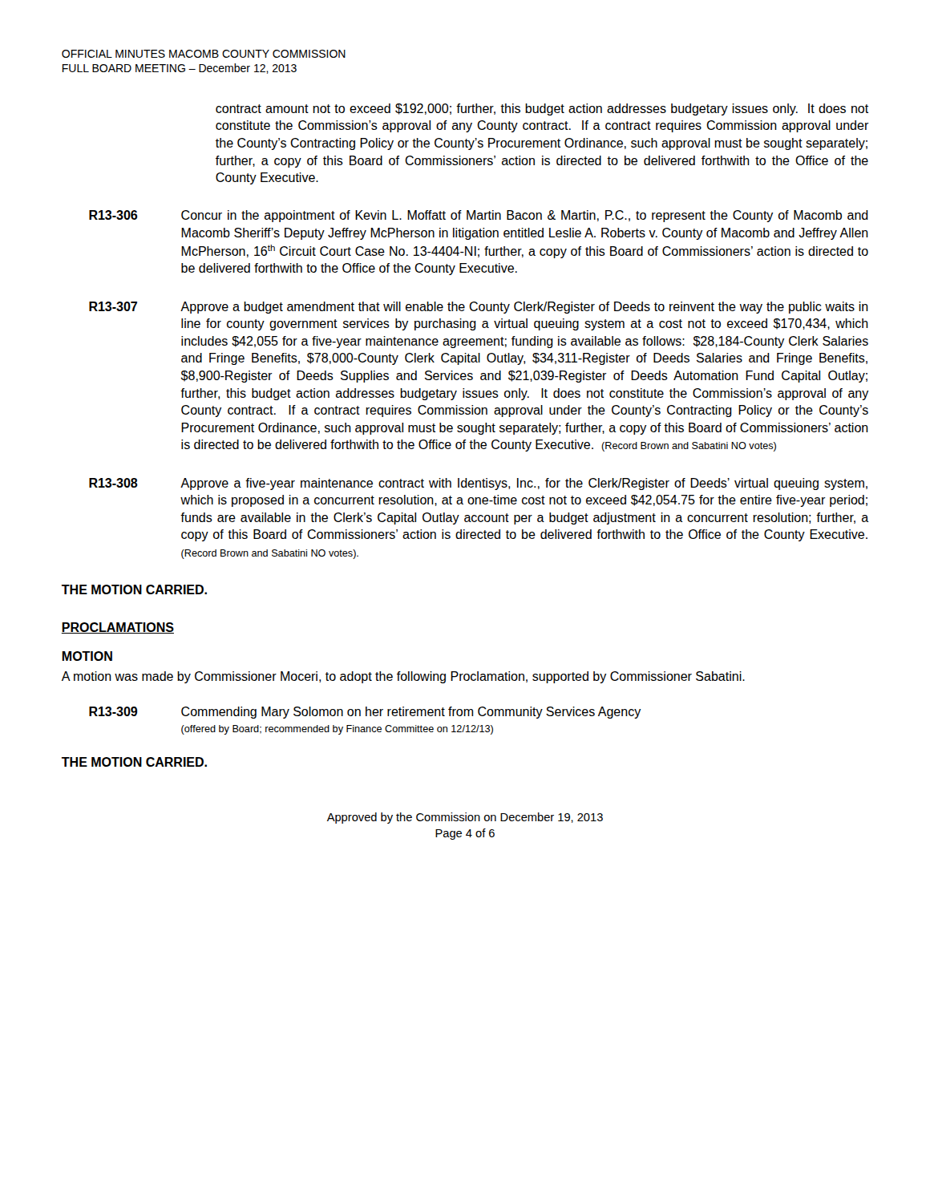OFFICIAL MINUTES MACOMB COUNTY COMMISSION
FULL BOARD MEETING – December 12, 2013
contract amount not to exceed $192,000; further, this budget action addresses budgetary issues only. It does not constitute the Commission’s approval of any County contract. If a contract requires Commission approval under the County’s Contracting Policy or the County’s Procurement Ordinance, such approval must be sought separately; further, a copy of this Board of Commissioners’ action is directed to be delivered forthwith to the Office of the County Executive.
R13-306
Concur in the appointment of Kevin L. Moffatt of Martin Bacon & Martin, P.C., to represent the County of Macomb and Macomb Sheriff’s Deputy Jeffrey McPherson in litigation entitled Leslie A. Roberts v. County of Macomb and Jeffrey Allen McPherson, 16th Circuit Court Case No. 13-4404-NI; further, a copy of this Board of Commissioners’ action is directed to be delivered forthwith to the Office of the County Executive.
R13-307
Approve a budget amendment that will enable the County Clerk/Register of Deeds to reinvent the way the public waits in line for county government services by purchasing a virtual queuing system at a cost not to exceed $170,434, which includes $42,055 for a five-year maintenance agreement; funding is available as follows: $28,184-County Clerk Salaries and Fringe Benefits, $78,000-County Clerk Capital Outlay, $34,311-Register of Deeds Salaries and Fringe Benefits, $8,900-Register of Deeds Supplies and Services and $21,039-Register of Deeds Automation Fund Capital Outlay; further, this budget action addresses budgetary issues only. It does not constitute the Commission’s approval of any County contract. If a contract requires Commission approval under the County’s Contracting Policy or the County’s Procurement Ordinance, such approval must be sought separately; further, a copy of this Board of Commissioners’ action is directed to be delivered forthwith to the Office of the County Executive. (Record Brown and Sabatini NO votes)
R13-308
Approve a five-year maintenance contract with Identisys, Inc., for the Clerk/Register of Deeds’ virtual queuing system, which is proposed in a concurrent resolution, at a one-time cost not to exceed $42,054.75 for the entire five-year period; funds are available in the Clerk’s Capital Outlay account per a budget adjustment in a concurrent resolution; further, a copy of this Board of Commissioners’ action is directed to be delivered forthwith to the Office of the County Executive. (Record Brown and Sabatini NO votes).
THE MOTION CARRIED.
PROCLAMATIONS
MOTION
A motion was made by Commissioner Moceri, to adopt the following Proclamation, supported by Commissioner Sabatini.
R13-309
Commending Mary Solomon on her retirement from Community Services Agency (offered by Board; recommended by Finance Committee on 12/12/13)
THE MOTION CARRIED.
Approved by the Commission on December 19, 2013
Page 4 of 6